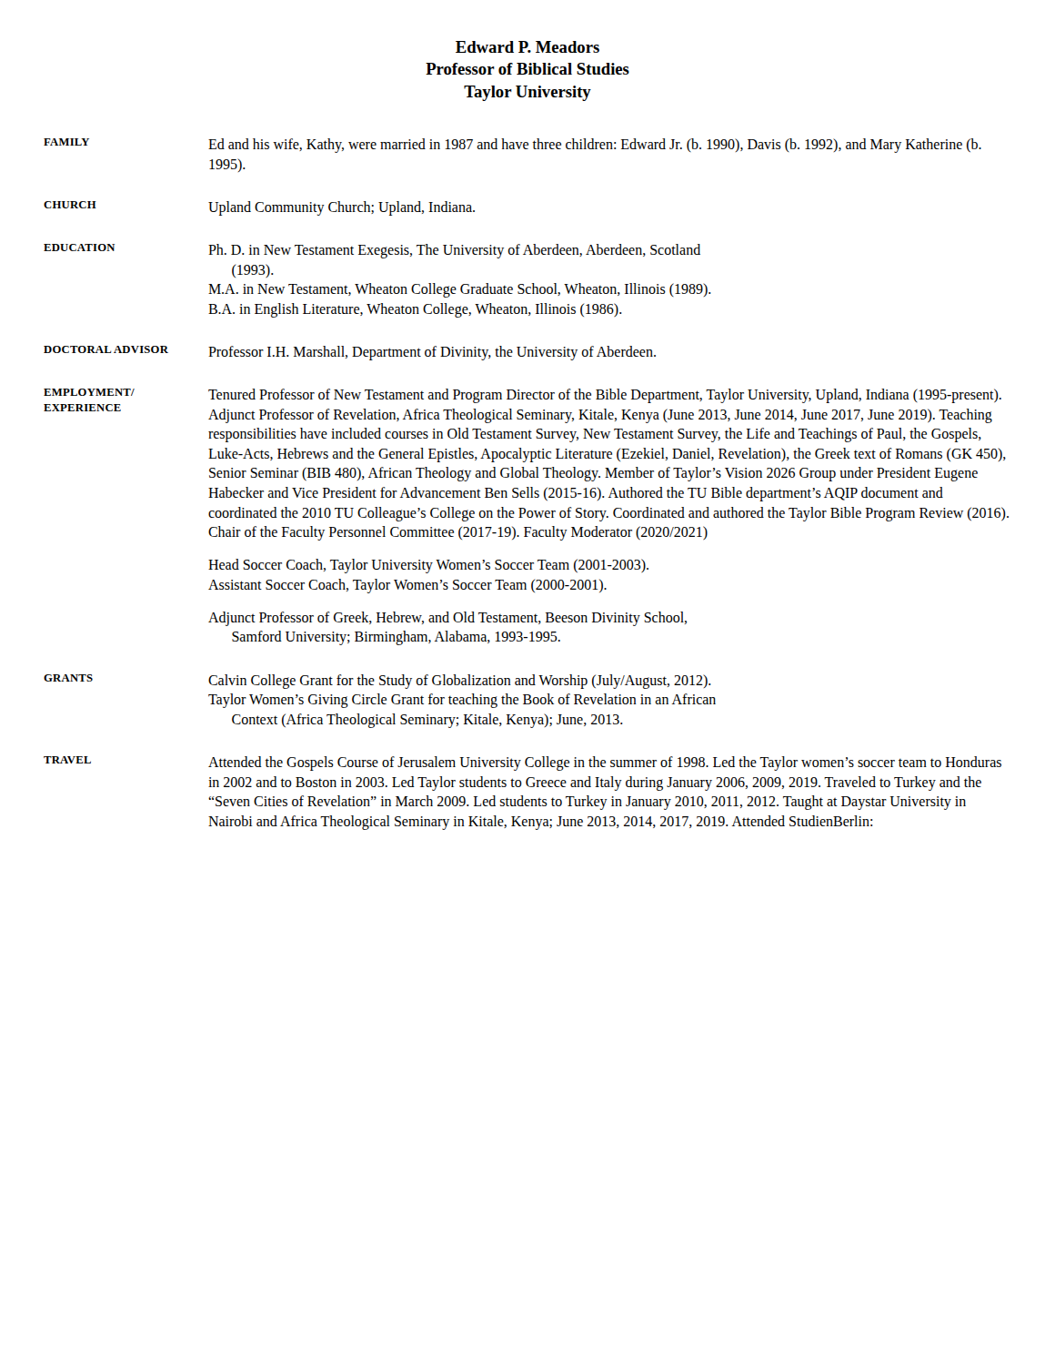Edward P. Meadors
Professor of Biblical Studies
Taylor University
| Family | Ed and his wife, Kathy, were married in 1987 and have three children: Edward Jr. (b. 1990), Davis (b. 1992), and Mary Katherine (b. 1995). |
| Church | Upland Community Church; Upland, Indiana. |
| Education | Ph. D. in New Testament Exegesis, The University of Aberdeen, Aberdeen, Scotland (1993). M.A. in New Testament, Wheaton College Graduate School, Wheaton, Illinois (1989). B.A. in English Literature, Wheaton College, Wheaton, Illinois (1986). |
| Doctoral Advisor | Professor I.H. Marshall, Department of Divinity, the University of Aberdeen. |
| Employment/ Experience | Tenured Professor of New Testament and Program Director of the Bible Department, Taylor University, Upland, Indiana (1995-present). Adjunct Professor of Revelation, Africa Theological Seminary, Kitale, Kenya (June 2013, June 2014, June 2017, June 2019). Teaching responsibilities have included courses in Old Testament Survey, New Testament Survey, the Life and Teachings of Paul, the Gospels, Luke-Acts, Hebrews and the General Epistles, Apocalyptic Literature (Ezekiel, Daniel, Revelation), the Greek text of Romans (GK 450), Senior Seminar (BIB 480), African Theology and Global Theology. Member of Taylor’s Vision 2026 Group under President Eugene Habecker and Vice President for Advancement Ben Sells (2015-16). Authored the TU Bible department’s AQIP document and coordinated the 2010 TU Colleague’s College on the Power of Story. Coordinated and authored the Taylor Bible Program Review (2016). Chair of the Faculty Personnel Committee (2017-19). Faculty Moderator (2020/2021) Head Soccer Coach, Taylor University Women’s Soccer Team (2001-2003). Assistant Soccer Coach, Taylor Women’s Soccer Team (2000-2001). Adjunct Professor of Greek, Hebrew, and Old Testament, Beeson Divinity School, Samford University; Birmingham, Alabama, 1993-1995. |
| Grants | Calvin College Grant for the Study of Globalization and Worship (July/August, 2012). Taylor Women’s Giving Circle Grant for teaching the Book of Revelation in an African Context (Africa Theological Seminary; Kitale, Kenya); June, 2013. |
| Travel | Attended the Gospels Course of Jerusalem University College in the summer of 1998. Led the Taylor women’s soccer team to Honduras in 2002 and to Boston in 2003. Led Taylor students to Greece and Italy during January 2006, 2009, 2019. Traveled to Turkey and the “Seven Cities of Revelation” in March 2009. Led students to Turkey in January 2010, 2011, 2012. Taught at Daystar University in Nairobi and Africa Theological Seminary in Kitale, Kenya; June 2013, 2014, 2017, 2019. Attended StudienBerlin: |